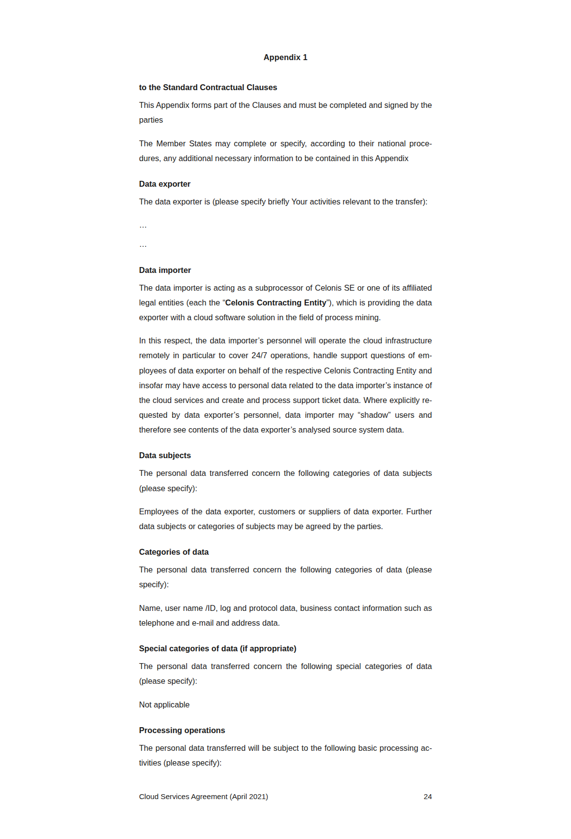Appendix 1
to the Standard Contractual Clauses
This Appendix forms part of the Clauses and must be completed and signed by the parties
The Member States may complete or specify, according to their national procedures, any additional necessary information to be contained in this Appendix
Data exporter
The data exporter is (please specify briefly Your activities relevant to the transfer):
…
…
Data importer
The data importer is acting as a subprocessor of Celonis SE or one of its affiliated legal entities (each the “Celonis Contracting Entity”), which is providing the data exporter with a cloud software solution in the field of process mining.
In this respect, the data importer’s personnel will operate the cloud infrastructure remotely in particular to cover 24/7 operations, handle support questions of employees of data exporter on behalf of the respective Celonis Contracting Entity and insofar may have access to personal data related to the data importer’s instance of the cloud services and create and process support ticket data. Where explicitly requested by data exporter’s personnel, data importer may “shadow” users and therefore see contents of the data exporter’s analysed source system data.
Data subjects
The personal data transferred concern the following categories of data subjects (please specify):
Employees of the data exporter, customers or suppliers of data exporter. Further data subjects or categories of subjects may be agreed by the parties.
Categories of data
The personal data transferred concern the following categories of data (please specify):
Name, user name /ID, log and protocol data, business contact information such as telephone and e-mail and address data.
Special categories of data (if appropriate)
The personal data transferred concern the following special categories of data (please specify):
Not applicable
Processing operations
The personal data transferred will be subject to the following basic processing activities (please specify):
Cloud Services Agreement (April 2021) 24